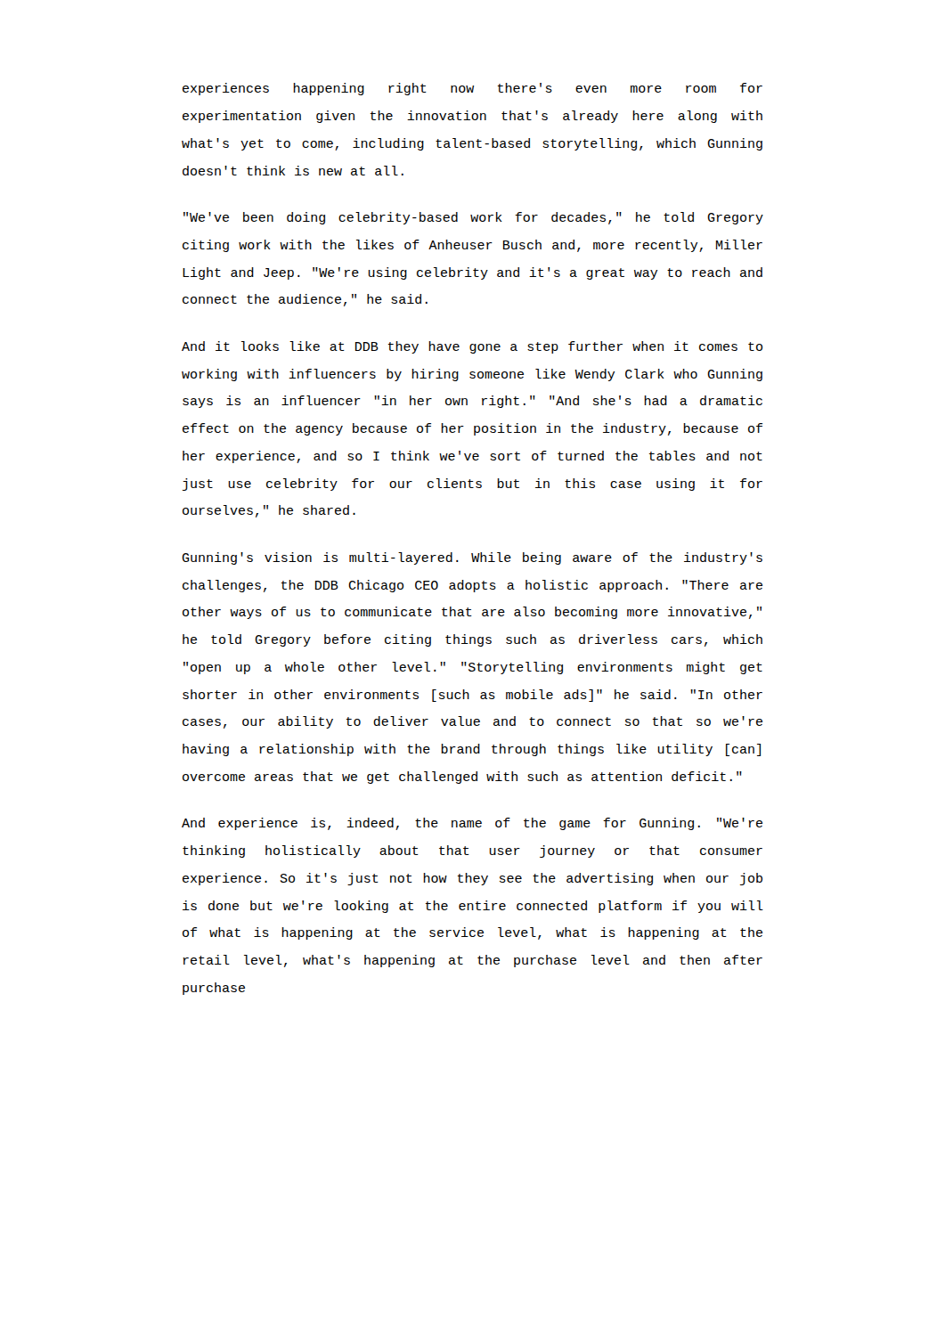experiences happening right now there's even more room for experimentation given the innovation that's already here along with what's yet to come, including talent-based storytelling, which Gunning doesn't think is new at all.
"We've been doing celebrity-based work for decades," he told Gregory citing work with the likes of Anheuser Busch and, more recently, Miller Light and Jeep. "We're using celebrity and it's a great way to reach and connect the audience," he said.
And it looks like at DDB they have gone a step further when it comes to working with influencers by hiring someone like Wendy Clark who Gunning says is an influencer "in her own right." "And she's had a dramatic effect on the agency because of her position in the industry, because of her experience, and so I think we've sort of turned the tables and not just use celebrity for our clients but in this case using it for ourselves," he shared.
Gunning's vision is multi-layered. While being aware of the industry's challenges, the DDB Chicago CEO adopts a holistic approach. "There are other ways of us to communicate that are also becoming more innovative," he told Gregory before citing things such as driverless cars, which "open up a whole other level." "Storytelling environments might get shorter in other environments [such as mobile ads]" he said. "In other cases, our ability to deliver value and to connect so that so we're having a relationship with the brand through things like utility [can] overcome areas that we get challenged with such as attention deficit."
And experience is, indeed, the name of the game for Gunning. "We're thinking holistically about that user journey or that consumer experience. So it's just not how they see the advertising when our job is done but we're looking at the entire connected platform if you will of what is happening at the service level, what is happening at the retail level, what's happening at the purchase level and then after purchase